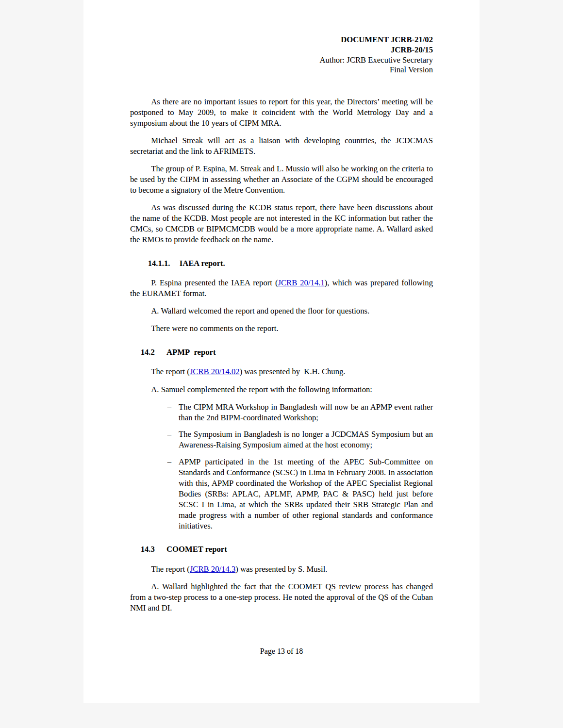DOCUMENT JCRB-21/02 JCRB-20/15 Author: JCRB Executive Secretary Final Version
As there are no important issues to report for this year, the Directors’ meeting will be postponed to May 2009, to make it coincident with the World Metrology Day and a symposium about the 10 years of CIPM MRA.
Michael Streak will act as a liaison with developing countries, the JCDCMAS secretariat and the link to AFRIMETS.
The group of P. Espina, M. Streak and L. Mussio will also be working on the criteria to be used by the CIPM in assessing whether an Associate of the CGPM should be encouraged to become a signatory of the Metre Convention.
As was discussed during the KCDB status report, there have been discussions about the name of the KCDB. Most people are not interested in the KC information but rather the CMCs, so CMCDB or BIPMCMCDB would be a more appropriate name. A. Wallard asked the RMOs to provide feedback on the name.
14.1.1. IAEA report.
P. Espina presented the IAEA report (JCRB 20/14.1), which was prepared following the EURAMET format.
A. Wallard welcomed the report and opened the floor for questions.
There were no comments on the report.
14.2 APMP report
The report (JCRB 20/14.02) was presented by K.H. Chung.
A. Samuel complemented the report with the following information:
The CIPM MRA Workshop in Bangladesh will now be an APMP event rather than the 2nd BIPM-coordinated Workshop;
The Symposium in Bangladesh is no longer a JCDCMAS Symposium but an Awareness-Raising Symposium aimed at the host economy;
APMP participated in the 1st meeting of the APEC Sub-Committee on Standards and Conformance (SCSC) in Lima in February 2008. In association with this, APMP coordinated the Workshop of the APEC Specialist Regional Bodies (SRBs: APLAC, APLMF, APMP, PAC & PASC) held just before SCSC I in Lima, at which the SRBs updated their SRB Strategic Plan and made progress with a number of other regional standards and conformance initiatives.
14.3 COOMET report
The report (JCRB 20/14.3) was presented by S. Musil.
A. Wallard highlighted the fact that the COOMET QS review process has changed from a two-step process to a one-step process. He noted the approval of the QS of the Cuban NMI and DI.
Page 13 of 18